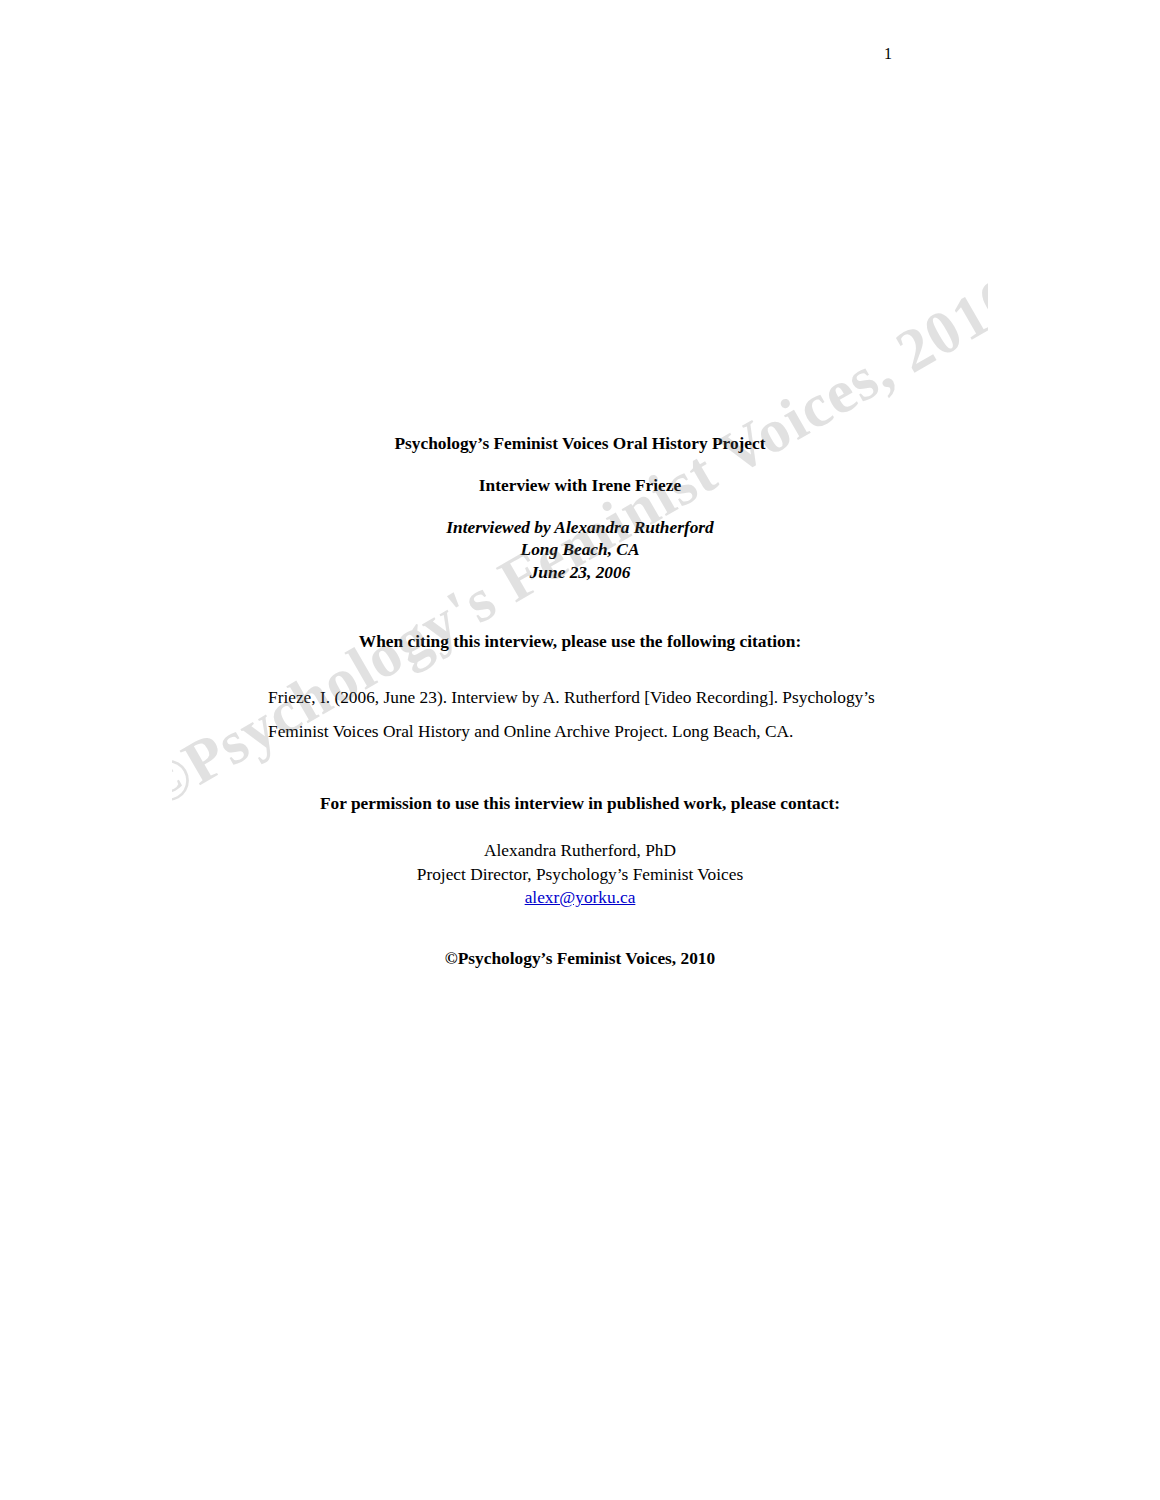1
©Psychology's Feminist Voices, 2010
Psychology’s Feminist Voices Oral History Project
Interview with Irene Frieze
Interviewed by Alexandra Rutherford Long Beach, CA June 23, 2006
When citing this interview, please use the following citation:
Frieze, I. (2006, June 23). Interview by A. Rutherford [Video Recording]. Psychology’s Feminist Voices Oral History and Online Archive Project. Long Beach, CA.
For permission to use this interview in published work, please contact:
Alexandra Rutherford, PhD
Project Director, Psychology’s Feminist Voices
alexr@yorku.ca
©Psychology’s Feminist Voices, 2010